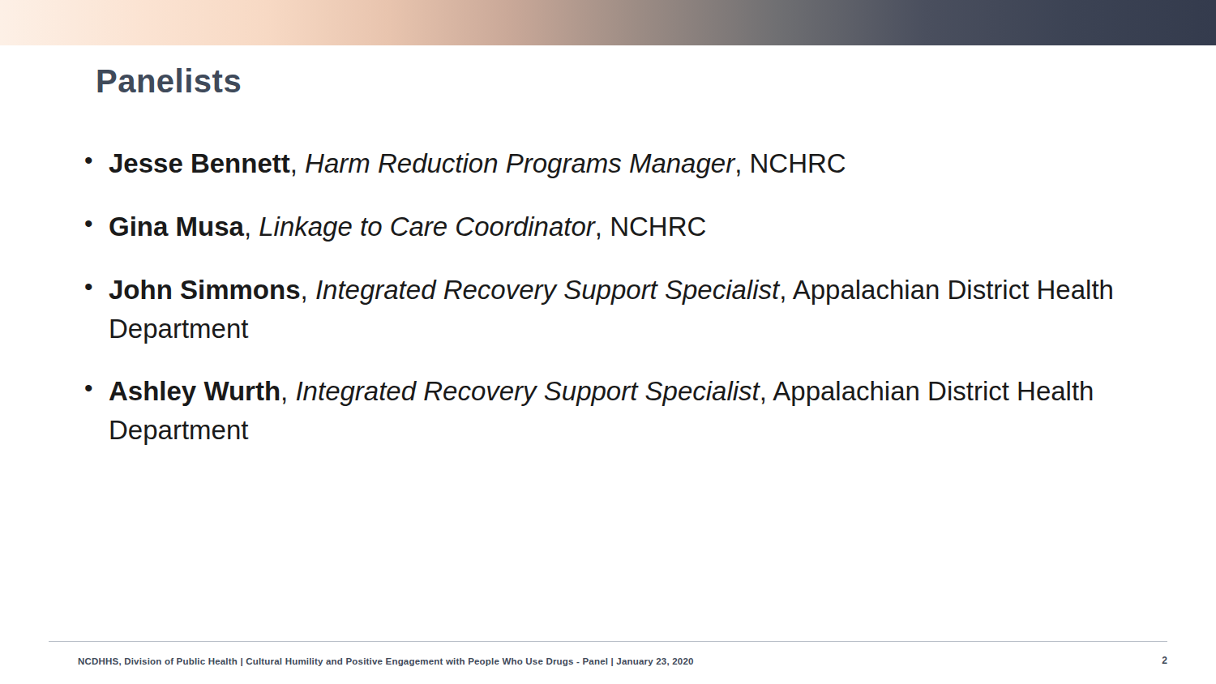Panelists
Jesse Bennett, Harm Reduction Programs Manager, NCHRC
Gina Musa, Linkage to Care Coordinator, NCHRC
John Simmons, Integrated Recovery Support Specialist, Appalachian District Health Department
Ashley Wurth, Integrated Recovery Support Specialist, Appalachian District Health Department
NCDHHS, Division of Public Health | Cultural Humility and Positive Engagement with People Who Use Drugs - Panel | January 23, 2020
2